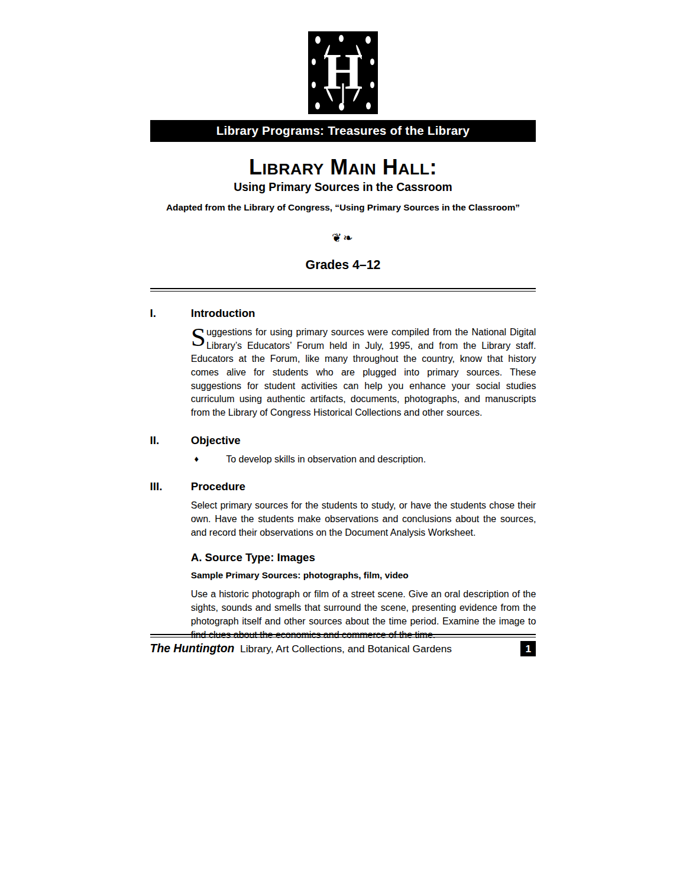H
Library Programs: Treasures of the Library
LIBRARY MAIN HALL:
Using Primary Sources in the Cassroom
Adapted from the Library of Congress, “Using Primary Sources in the Classroom”
❦❧
Grades 4–12
I.
Introduction
Suggestions for using primary sources were compiled from the National Digital Library’s Educators’ Forum held in July, 1995, and from the Library staff. Educators at the Forum, like many throughout the country, know that history comes alive for students who are plugged into primary sources. These suggestions for student activities can help you enhance your social studies curriculum using authentic artifacts, documents, photographs, and manuscripts from the Library of Congress Historical Collections and other sources.
II.
Objective
To develop skills in observation and description.
III.
Procedure
Select primary sources for the students to study, or have the students chose their own. Have the students make observations and conclusions about the sources, and record their observations on the Document Analysis Worksheet.
A. Source Type: Images
Sample Primary Sources: photographs, film, video
Use a historic photograph or film of a street scene. Give an oral description of the sights, sounds and smells that surround the scene, presenting evidence from the photograph itself and other sources about the time period. Examine the image to find clues about the economics and commerce of the time.
The Huntington Library, Art Collections, and Botanical Gardens
1